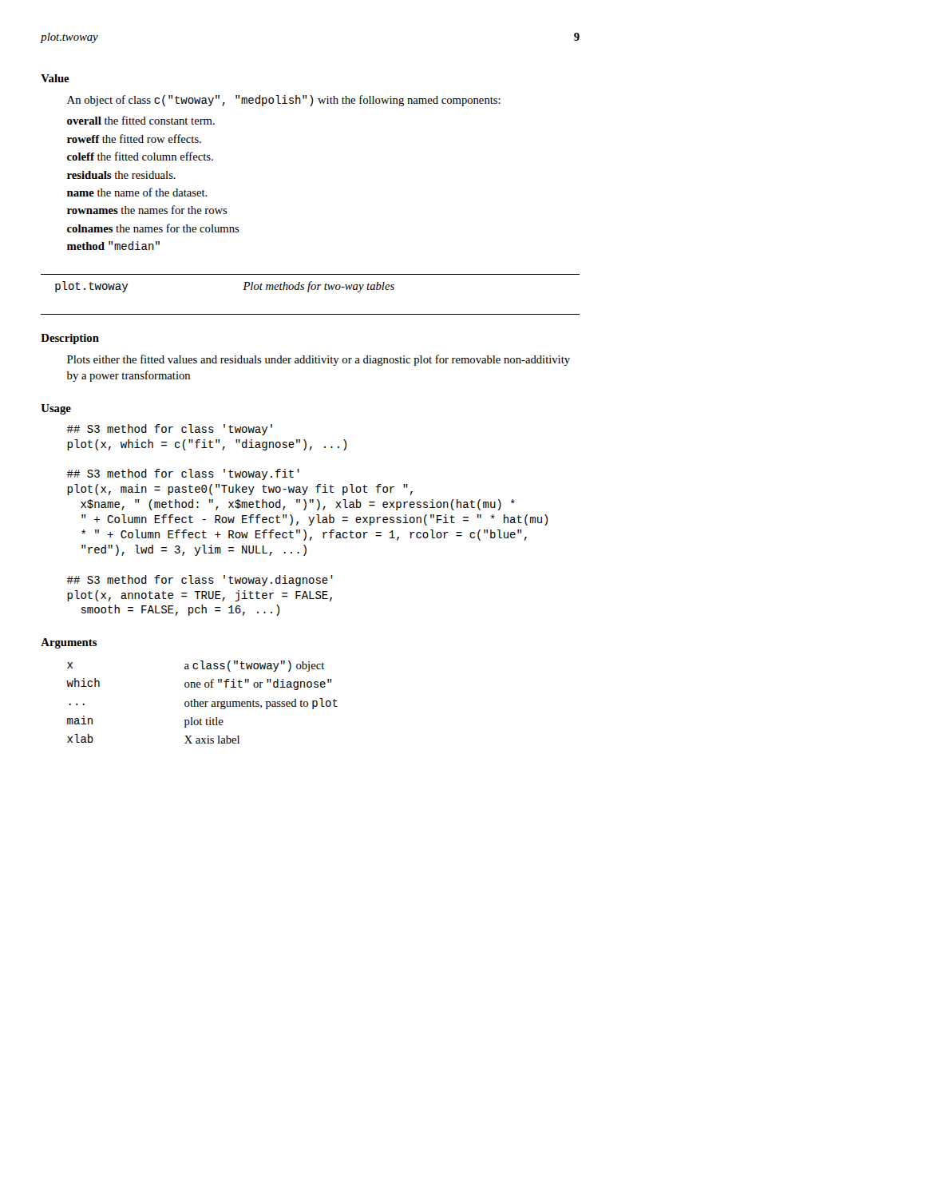plot.twoway 9
Value
An object of class c("twoway", "medpolish") with the following named components:
overall
the fitted constant term.
roweff
the fitted row effects.
coleff
the fitted column effects.
residuals
the residuals.
name
the name of the dataset.
rownames
the names for the rows
colnames
the names for the columns
method
"median"
plot.twoway Plot methods for two-way tables
Description
Plots either the fitted values and residuals under additivity or a diagnostic plot for removable non-additivity by a power transformation
Usage
## S3 method for class 'twoway'
plot(x, which = c("fit", "diagnose"), ...)

## S3 method for class 'twoway.fit'
plot(x, main = paste0("Tukey two-way fit plot for ",
  x$name, " (method: ", x$method, ")"), xlab = expression(hat(mu) *
  " + Column Effect - Row Effect"), ylab = expression("Fit = " * hat(mu)
  * " + Column Effect + Row Effect"), rfactor = 1, rcolor = c("blue",
  "red"), lwd = 3, ylim = NULL, ...)

## S3 method for class 'twoway.diagnose'
plot(x, annotate = TRUE, jitter = FALSE,
  smooth = FALSE, pch = 16, ...)
Arguments
| x | a class("twoway") object |
| which | one of "fit" or "diagnose" |
| ... | other arguments, passed to plot |
| main | plot title |
| xlab | X axis label |